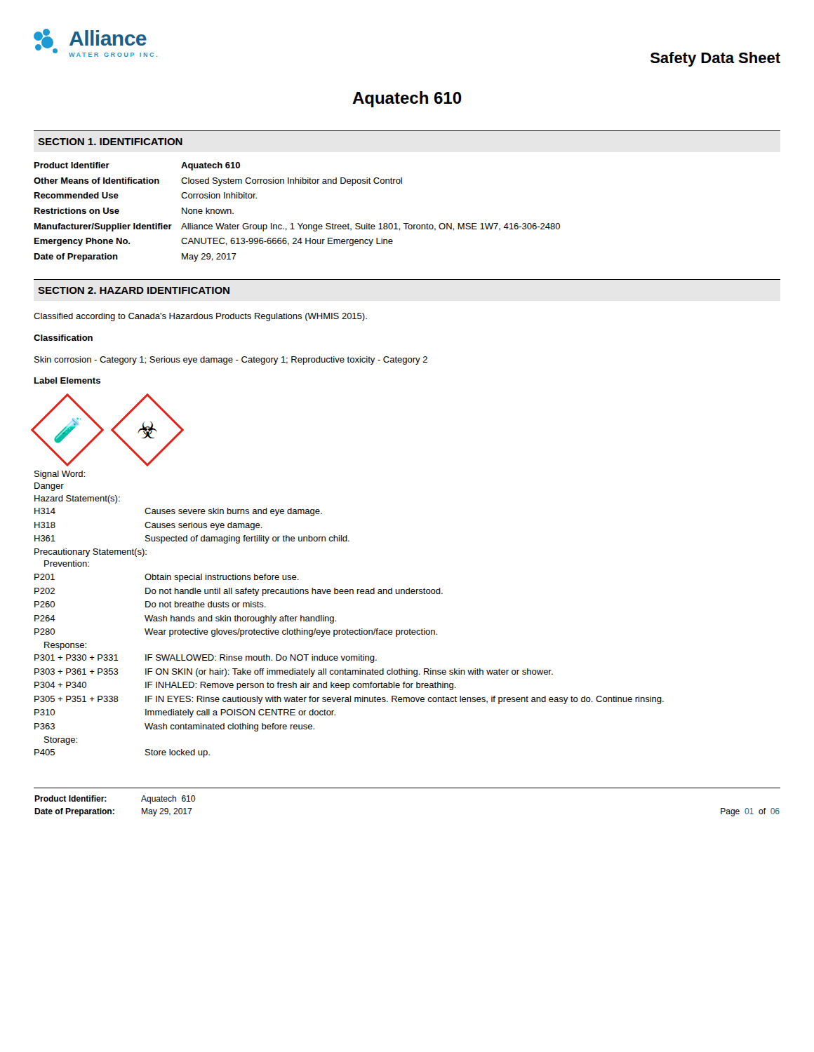Alliance
WATER GROUP INC.
Safety Data Sheet
Aquatech 610
SECTION 1. IDENTIFICATION
| Product Identifier | Aquatech 610 |
| Other Means of Identification | Closed System Corrosion Inhibitor and Deposit Control |
| Recommended Use | Corrosion Inhibitor. |
| Restrictions on Use | None known. |
| Manufacturer/Supplier Identifier | Alliance Water Group Inc., 1 Yonge Street, Suite 1801, Toronto, ON, MSE 1W7, 416-306-2480 |
| Emergency Phone No. | CANUTEC, 613-996-6666, 24 Hour Emergency Line |
| Date of Preparation | May 29, 2017 |
SECTION 2. HAZARD IDENTIFICATION
Classified according to Canada's Hazardous Products Regulations (WHMIS 2015).
Classification
Skin corrosion - Category 1; Serious eye damage - Category 1; Reproductive toxicity - Category 2
Label Elements
🧪
☣
Signal Word:
Danger
Hazard Statement(s):
| H314 | Causes severe skin burns and eye damage. |
| H318 | Causes serious eye damage. |
| H361 | Suspected of damaging fertility or the unborn child. |
Precautionary Statement(s):
Prevention:
| P201 | Obtain special instructions before use. |
| P202 | Do not handle until all safety precautions have been read and understood. |
| P260 | Do not breathe dusts or mists. |
| P264 | Wash hands and skin thoroughly after handling. |
| P280 | Wear protective gloves/protective clothing/eye protection/face protection. |
Response:
| P301 + P330 + P331 | IF SWALLOWED: Rinse mouth. Do NOT induce vomiting. |
| P303 + P361 + P353 | IF ON SKIN (or hair): Take off immediately all contaminated clothing. Rinse skin with water or shower. |
| P304 + P340 | IF INHALED: Remove person to fresh air and keep comfortable for breathing. |
| P305 + P351 + P338 | IF IN EYES: Rinse cautiously with water for several minutes. Remove contact lenses, if present and easy to do. Continue rinsing. |
| P310 | Immediately call a POISON CENTRE or doctor. |
| P363 | Wash contaminated clothing before reuse. |
Storage:
| P405 | Store locked up. |
| Product Identifier: | Aquatech 610 | |
| Date of Preparation: | May 29, 2017 | Page 01 of 06 |